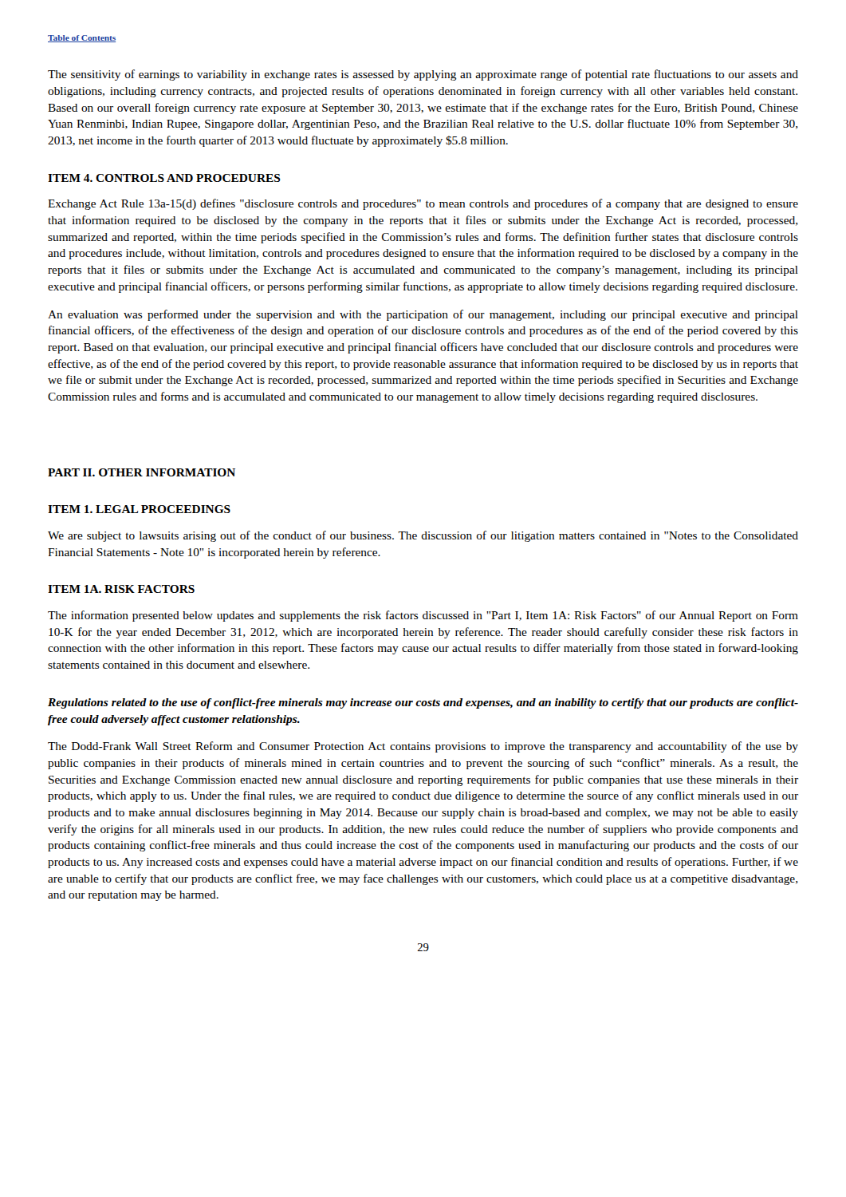Table of Contents
The sensitivity of earnings to variability in exchange rates is assessed by applying an approximate range of potential rate fluctuations to our assets and obligations, including currency contracts, and projected results of operations denominated in foreign currency with all other variables held constant. Based on our overall foreign currency rate exposure at September 30, 2013, we estimate that if the exchange rates for the Euro, British Pound, Chinese Yuan Renminbi, Indian Rupee, Singapore dollar, Argentinian Peso, and the Brazilian Real relative to the U.S. dollar fluctuate 10% from September 30, 2013, net income in the fourth quarter of 2013 would fluctuate by approximately $5.8 million.
ITEM 4. CONTROLS AND PROCEDURES
Exchange Act Rule 13a-15(d) defines "disclosure controls and procedures" to mean controls and procedures of a company that are designed to ensure that information required to be disclosed by the company in the reports that it files or submits under the Exchange Act is recorded, processed, summarized and reported, within the time periods specified in the Commission’s rules and forms. The definition further states that disclosure controls and procedures include, without limitation, controls and procedures designed to ensure that the information required to be disclosed by a company in the reports that it files or submits under the Exchange Act is accumulated and communicated to the company’s management, including its principal executive and principal financial officers, or persons performing similar functions, as appropriate to allow timely decisions regarding required disclosure.
An evaluation was performed under the supervision and with the participation of our management, including our principal executive and principal financial officers, of the effectiveness of the design and operation of our disclosure controls and procedures as of the end of the period covered by this report. Based on that evaluation, our principal executive and principal financial officers have concluded that our disclosure controls and procedures were effective, as of the end of the period covered by this report, to provide reasonable assurance that information required to be disclosed by us in reports that we file or submit under the Exchange Act is recorded, processed, summarized and reported within the time periods specified in Securities and Exchange Commission rules and forms and is accumulated and communicated to our management to allow timely decisions regarding required disclosures.
PART II. OTHER INFORMATION
ITEM 1. LEGAL PROCEEDINGS
We are subject to lawsuits arising out of the conduct of our business. The discussion of our litigation matters contained in "Notes to the Consolidated Financial Statements - Note 10" is incorporated herein by reference.
ITEM 1A. RISK FACTORS
The information presented below updates and supplements the risk factors discussed in "Part I, Item 1A: Risk Factors" of our Annual Report on Form 10-K for the year ended December 31, 2012, which are incorporated herein by reference. The reader should carefully consider these risk factors in connection with the other information in this report. These factors may cause our actual results to differ materially from those stated in forward-looking statements contained in this document and elsewhere.
Regulations related to the use of conflict-free minerals may increase our costs and expenses, and an inability to certify that our products are conflict-free could adversely affect customer relationships.
The Dodd-Frank Wall Street Reform and Consumer Protection Act contains provisions to improve the transparency and accountability of the use by public companies in their products of minerals mined in certain countries and to prevent the sourcing of such “conflict” minerals. As a result, the Securities and Exchange Commission enacted new annual disclosure and reporting requirements for public companies that use these minerals in their products, which apply to us. Under the final rules, we are required to conduct due diligence to determine the source of any conflict minerals used in our products and to make annual disclosures beginning in May 2014. Because our supply chain is broad-based and complex, we may not be able to easily verify the origins for all minerals used in our products. In addition, the new rules could reduce the number of suppliers who provide components and products containing conflict-free minerals and thus could increase the cost of the components used in manufacturing our products and the costs of our products to us. Any increased costs and expenses could have a material adverse impact on our financial condition and results of operations. Further, if we are unable to certify that our products are conflict free, we may face challenges with our customers, which could place us at a competitive disadvantage, and our reputation may be harmed.
29